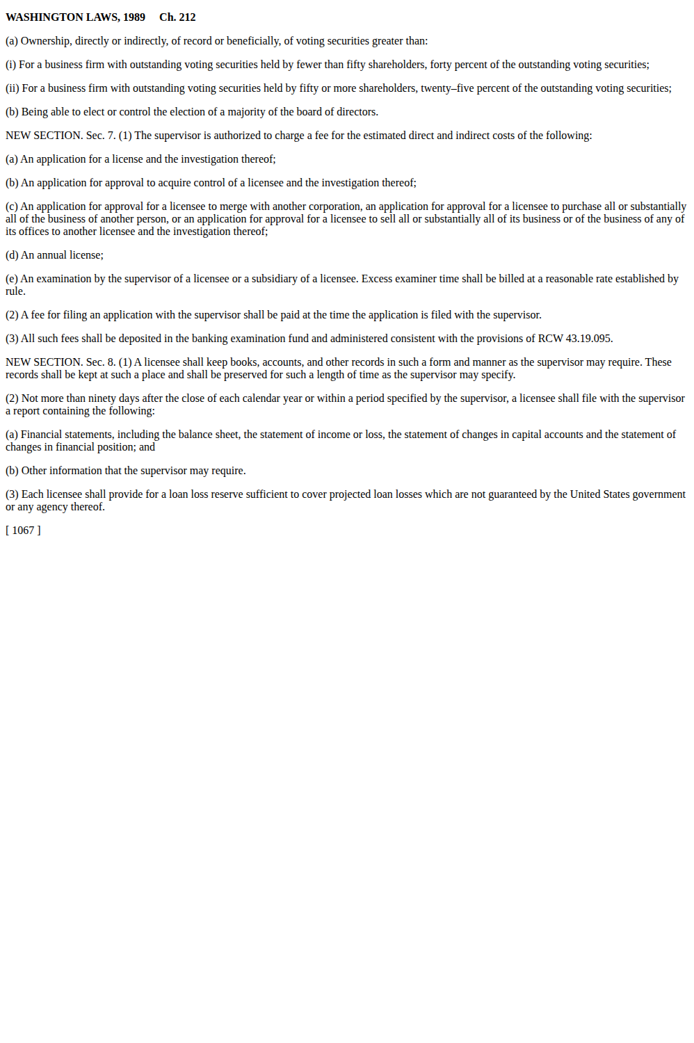WASHINGTON LAWS, 1989 Ch. 212
(a) Ownership, directly or indirectly, of record or beneficially, of voting securities greater than:
(i) For a business firm with outstanding voting securities held by fewer than fifty shareholders, forty percent of the outstanding voting securities;
(ii) For a business firm with outstanding voting securities held by fifty or more shareholders, twenty–five percent of the outstanding voting securities;
(b) Being able to elect or control the election of a majority of the board of directors.
NEW SECTION. Sec. 7. (1) The supervisor is authorized to charge a fee for the estimated direct and indirect costs of the following:
(a) An application for a license and the investigation thereof;
(b) An application for approval to acquire control of a licensee and the investigation thereof;
(c) An application for approval for a licensee to merge with another corporation, an application for approval for a licensee to purchase all or substantially all of the business of another person, or an application for approval for a licensee to sell all or substantially all of its business or of the business of any of its offices to another licensee and the investigation thereof;
(d) An annual license;
(e) An examination by the supervisor of a licensee or a subsidiary of a licensee. Excess examiner time shall be billed at a reasonable rate established by rule.
(2) A fee for filing an application with the supervisor shall be paid at the time the application is filed with the supervisor.
(3) All such fees shall be deposited in the banking examination fund and administered consistent with the provisions of RCW 43.19.095.
NEW SECTION. Sec. 8. (1) A licensee shall keep books, accounts, and other records in such a form and manner as the supervisor may require. These records shall be kept at such a place and shall be preserved for such a length of time as the supervisor may specify.
(2) Not more than ninety days after the close of each calendar year or within a period specified by the supervisor, a licensee shall file with the supervisor a report containing the following:
(a) Financial statements, including the balance sheet, the statement of income or loss, the statement of changes in capital accounts and the statement of changes in financial position; and
(b) Other information that the supervisor may require.
(3) Each licensee shall provide for a loan loss reserve sufficient to cover projected loan losses which are not guaranteed by the United States government or any agency thereof.
[ 1067 ]